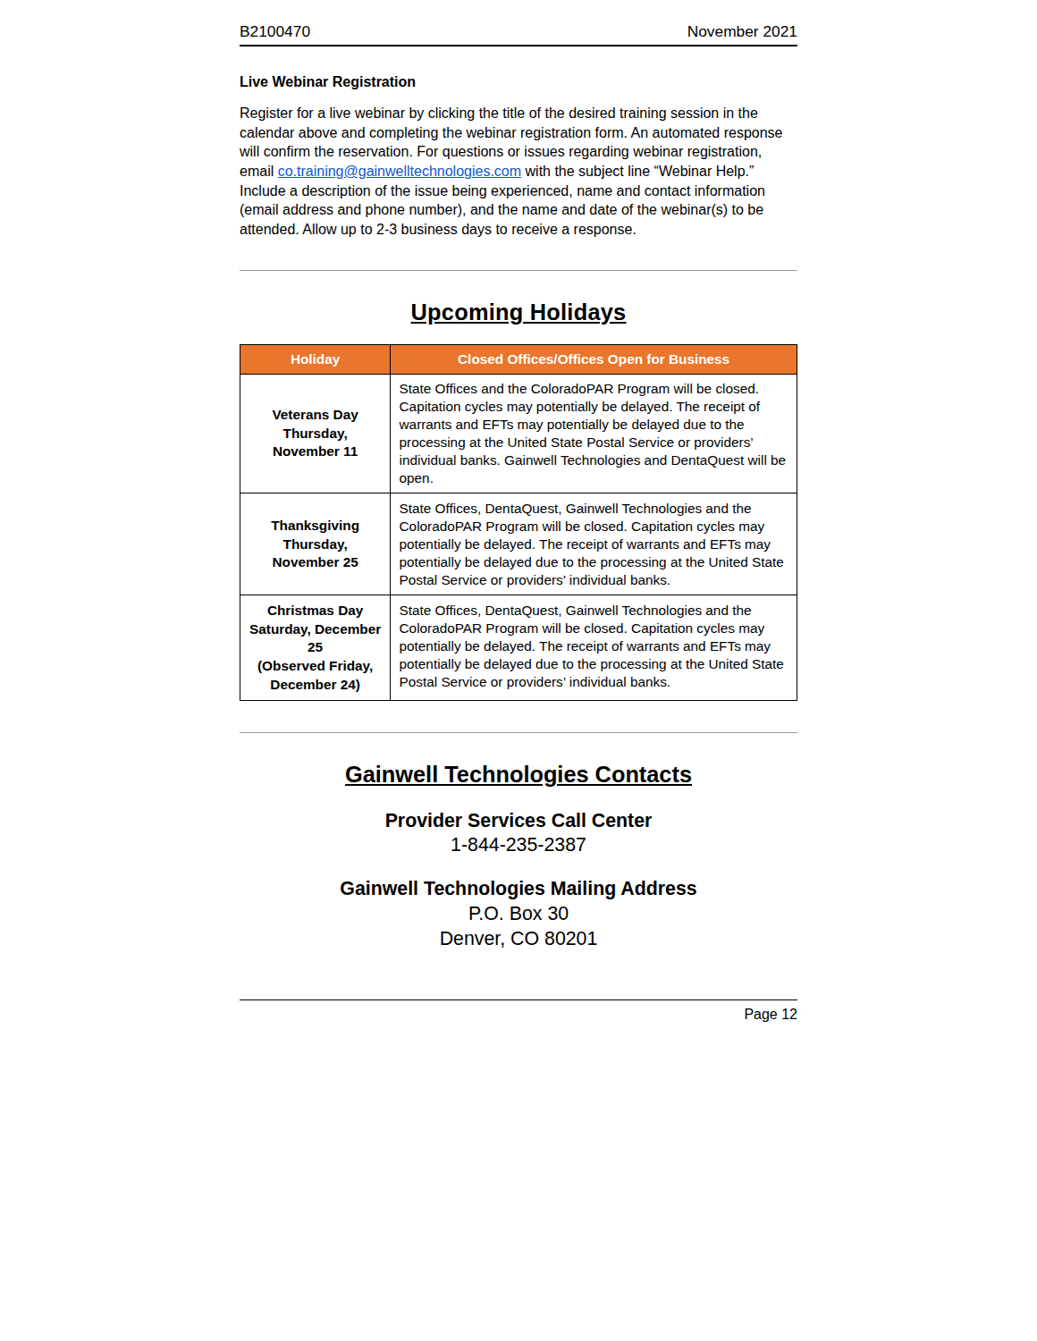B2100470 November 2021
Live Webinar Registration
Register for a live webinar by clicking the title of the desired training session in the calendar above and completing the webinar registration form. An automated response will confirm the reservation. For questions or issues regarding webinar registration, email co.training@gainwelltechnologies.com with the subject line “Webinar Help.” Include a description of the issue being experienced, name and contact information (email address and phone number), and the name and date of the webinar(s) to be attended. Allow up to 2-3 business days to receive a response.
Upcoming Holidays
| Holiday | Closed Offices/Offices Open for Business |
| --- | --- |
| Veterans Day Thursday, November 11 | State Offices and the ColoradoPAR Program will be closed. Capitation cycles may potentially be delayed. The receipt of warrants and EFTs may potentially be delayed due to the processing at the United State Postal Service or providers’ individual banks. Gainwell Technologies and DentaQuest will be open. |
| Thanksgiving Thursday, November 25 | State Offices, DentaQuest, Gainwell Technologies and the ColoradoPAR Program will be closed. Capitation cycles may potentially be delayed. The receipt of warrants and EFTs may potentially be delayed due to the processing at the United State Postal Service or providers’ individual banks. |
| Christmas Day Saturday, December 25 (Observed Friday, December 24) | State Offices, DentaQuest, Gainwell Technologies and the ColoradoPAR Program will be closed. Capitation cycles may potentially be delayed. The receipt of warrants and EFTs may potentially be delayed due to the processing at the United State Postal Service or providers’ individual banks. |
Gainwell Technologies Contacts
Provider Services Call Center
1-844-235-2387
Gainwell Technologies Mailing Address
P.O. Box 30
Denver, CO 80201
Page 12